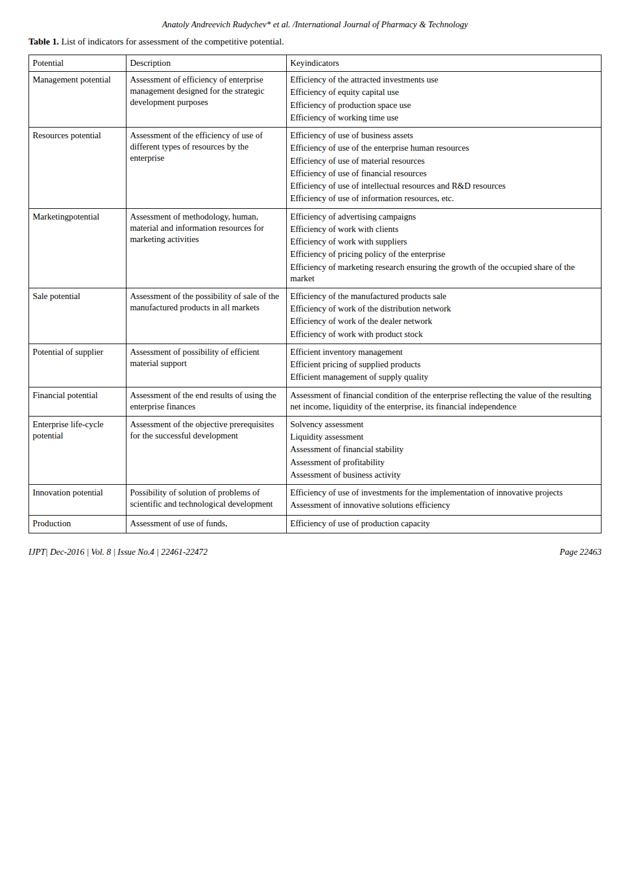Anatoly Andreevich Rudychev* et al. /International Journal of Pharmacy & Technology
Table 1. List of indicators for assessment of the competitive potential.
| Potential | Description | Keyindicators |
| --- | --- | --- |
| Management potential | Assessment of efficiency of enterprise management designed for the strategic development purposes | Efficiency of the attracted investments use Efficiency of equity capital use Efficiency of production space use Efficiency of working time use |
| Resources potential | Assessment of the efficiency of use of different types of resources by the enterprise | Efficiency of use of business assets Efficiency of use of the enterprise human resources Efficiency of use of material resources Efficiency of use of financial resources Efficiency of use of intellectual resources and R&D resources Efficiency of use of information resources, etc. |
| Marketingpotential | Assessment of methodology, human, material and information resources for marketing activities | Efficiency of advertising campaigns Efficiency of work with clients Efficiency of work with suppliers Efficiency of pricing policy of the enterprise Efficiency of marketing research ensuring the growth of the occupied share of the market |
| Sale potential | Assessment of the possibility of sale of the manufactured products in all markets | Efficiency of the manufactured products sale Efficiency of work of the distribution network Efficiency of work of the dealer network Efficiency of work with product stock |
| Potential of supplier | Assessment of possibility of efficient material support | Efficient inventory management Efficient pricing of supplied products Efficient management of supply quality |
| Financial potential | Assessment of the end results of using the enterprise finances | Assessment of financial condition of the enterprise reflecting the value of the resulting net income, liquidity of the enterprise, its financial independence |
| Enterprise life-cycle potential | Assessment of the objective prerequisites for the successful development | Solvency assessment Liquidity assessment Assessment of financial stability Assessment of profitability Assessment of business activity |
| Innovation potential | Possibility of solution of problems of scientific and technological development | Efficiency of use of investments for the implementation of innovative projects Assessment of innovative solutions efficiency |
| Production | Assessment of use of funds, | Efficiency of use of production capacity |
IJPT| Dec-2016 | Vol. 8 | Issue No.4 | 22461-22472 Page 22463